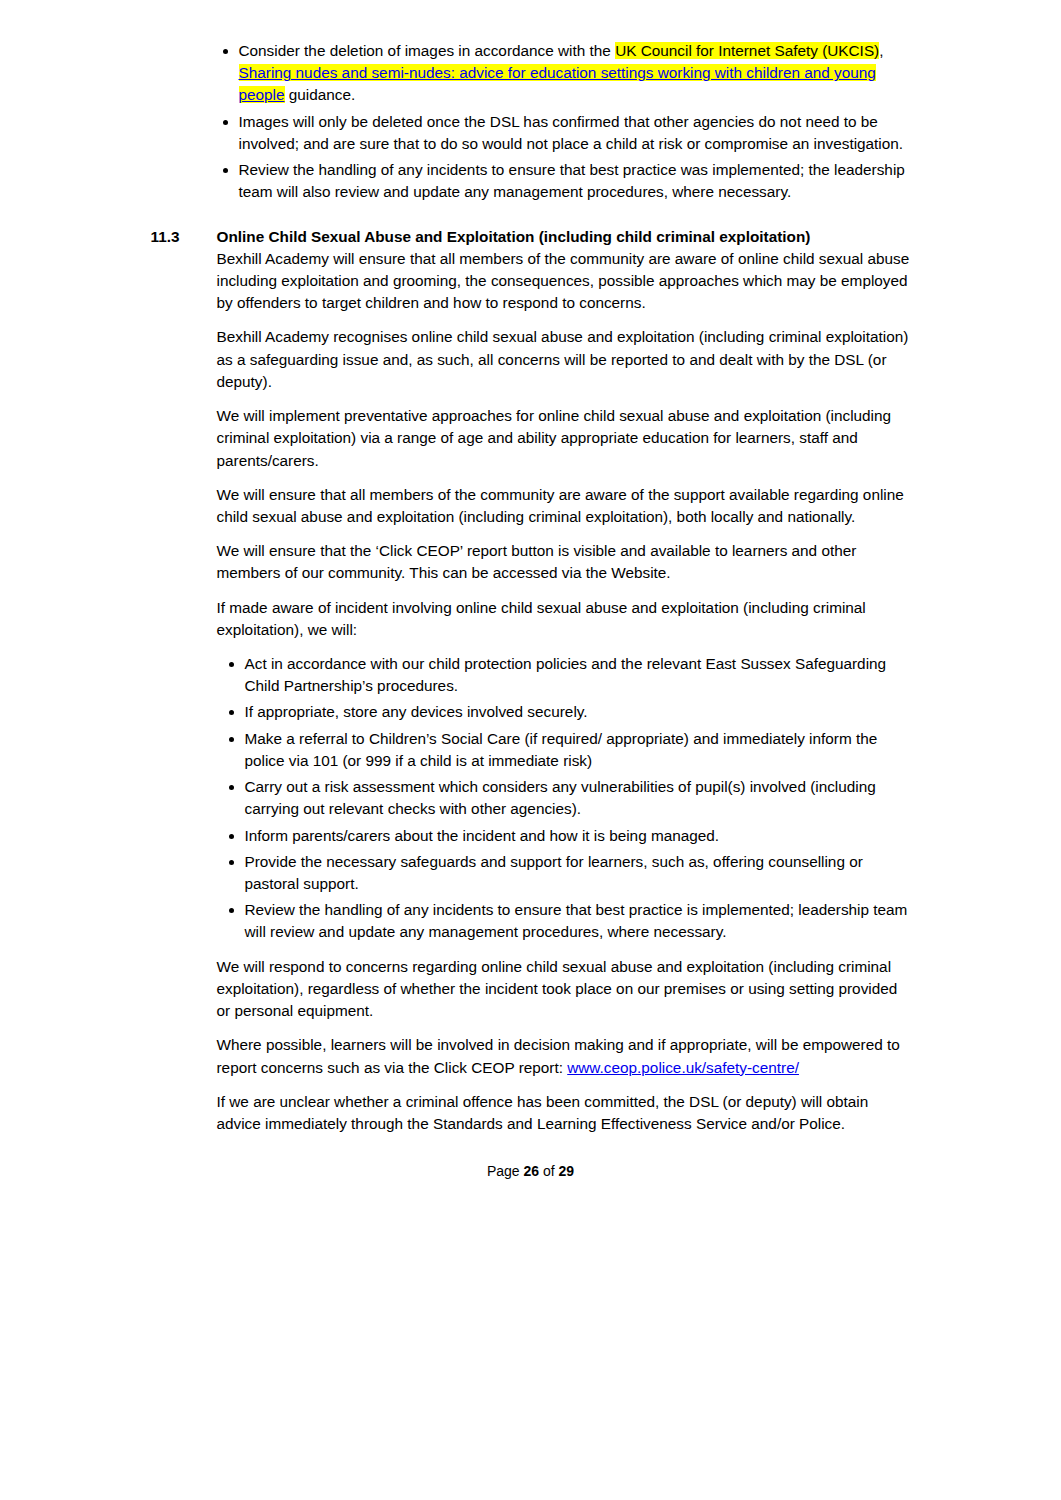Consider the deletion of images in accordance with the UK Council for Internet Safety (UKCIS), Sharing nudes and semi-nudes: advice for education settings working with children and young people guidance.
Images will only be deleted once the DSL has confirmed that other agencies do not need to be involved; and are sure that to do so would not place a child at risk or compromise an investigation.
Review the handling of any incidents to ensure that best practice was implemented; the leadership team will also review and update any management procedures, where necessary.
11.3 Online Child Sexual Abuse and Exploitation (including child criminal exploitation)
Bexhill Academy will ensure that all members of the community are aware of online child sexual abuse including exploitation and grooming, the consequences, possible approaches which may be employed by offenders to target children and how to respond to concerns.
Bexhill Academy recognises online child sexual abuse and exploitation (including criminal exploitation) as a safeguarding issue and, as such, all concerns will be reported to and dealt with by the DSL (or deputy).
We will implement preventative approaches for online child sexual abuse and exploitation (including criminal exploitation) via a range of age and ability appropriate education for learners, staff and parents/carers.
We will ensure that all members of the community are aware of the support available regarding online child sexual abuse and exploitation (including criminal exploitation), both locally and nationally.
We will ensure that the ‘Click CEOP’ report button is visible and available to learners and other members of our community. This can be accessed via the Website.
If made aware of incident involving online child sexual abuse and exploitation (including criminal exploitation), we will:
Act in accordance with our child protection policies and the relevant East Sussex Safeguarding Child Partnership’s procedures.
If appropriate, store any devices involved securely.
Make a referral to Children’s Social Care (if required/ appropriate) and immediately inform the police via 101 (or 999 if a child is at immediate risk)
Carry out a risk assessment which considers any vulnerabilities of pupil(s) involved (including carrying out relevant checks with other agencies).
Inform parents/carers about the incident and how it is being managed.
Provide the necessary safeguards and support for learners, such as, offering counselling or pastoral support.
Review the handling of any incidents to ensure that best practice is implemented; leadership team will review and update any management procedures, where necessary.
We will respond to concerns regarding online child sexual abuse and exploitation (including criminal exploitation), regardless of whether the incident took place on our premises or using setting provided or personal equipment.
Where possible, learners will be involved in decision making and if appropriate, will be empowered to report concerns such as via the Click CEOP report: www.ceop.police.uk/safety-centre/
If we are unclear whether a criminal offence has been committed, the DSL (or deputy) will obtain advice immediately through the Standards and Learning Effectiveness Service and/or Police.
Page 26 of 29